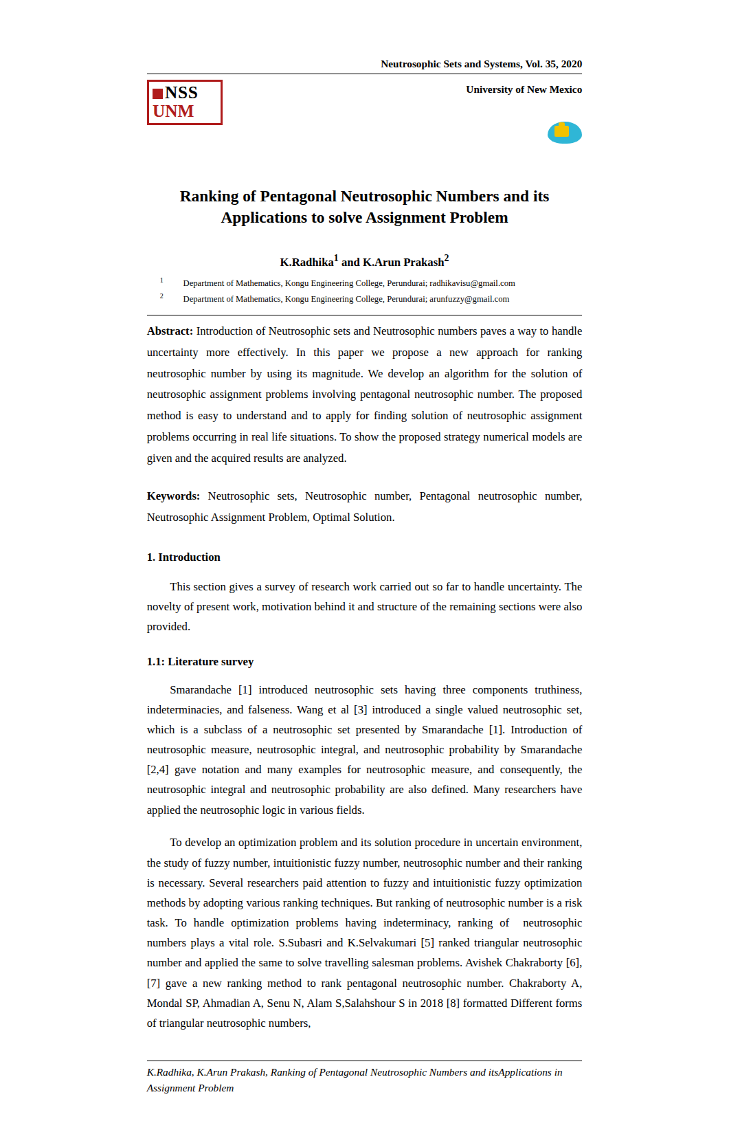Neutrosophic Sets and Systems, Vol. 35, 2020
NSS UNM
University of New Mexico
Ranking of Pentagonal Neutrosophic Numbers and its
Applications to solve Assignment Problem
K.Radhika1 and K.Arun Prakash2
1 Department of Mathematics, Kongu Engineering College, Perundurai; radhikavisu@gmail.com
2 Department of Mathematics, Kongu Engineering College, Perundurai; arunfuzzy@gmail.com
Abstract: Introduction of Neutrosophic sets and Neutrosophic numbers paves a way to handle uncertainty more effectively. In this paper we propose a new approach for ranking neutrosophic number by using its magnitude. We develop an algorithm for the solution of neutrosophic assignment problems involving pentagonal neutrosophic number. The proposed method is easy to understand and to apply for finding solution of neutrosophic assignment problems occurring in real life situations. To show the proposed strategy numerical models are given and the acquired results are analyzed.
Keywords: Neutrosophic sets, Neutrosophic number, Pentagonal neutrosophic number, Neutrosophic Assignment Problem, Optimal Solution.
1. Introduction
This section gives a survey of research work carried out so far to handle uncertainty. The novelty of present work, motivation behind it and structure of the remaining sections were also provided.
1.1: Literature survey
Smarandache [1] introduced neutrosophic sets having three components truthiness, indeterminacies, and falseness. Wang et al [3] introduced a single valued neutrosophic set, which is a subclass of a neutrosophic set presented by Smarandache [1]. Introduction of neutrosophic measure, neutrosophic integral, and neutrosophic probability by Smarandache [2,4] gave notation and many examples for neutrosophic measure, and consequently, the neutrosophic integral and neutrosophic probability are also defined. Many researchers have applied the neutrosophic logic in various fields.
To develop an optimization problem and its solution procedure in uncertain environment, the study of fuzzy number, intuitionistic fuzzy number, neutrosophic number and their ranking is necessary. Several researchers paid attention to fuzzy and intuitionistic fuzzy optimization methods by adopting various ranking techniques. But ranking of neutrosophic number is a risk task. To handle optimization problems having indeterminacy, ranking of neutrosophic numbers plays a vital role. S.Subasri and K.Selvakumari [5] ranked triangular neutrosophic number and applied the same to solve travelling salesman problems. Avishek Chakraborty [6], [7] gave a new ranking method to rank pentagonal neutrosophic number. Chakraborty A, Mondal SP, Ahmadian A, Senu N, Alam S,Salahshour S in 2018 [8] formatted Different forms of triangular neutrosophic numbers,
K.Radhika, K.Arun Prakash, Ranking of Pentagonal Neutrosophic Numbers and itsApplications in Assignment Problem